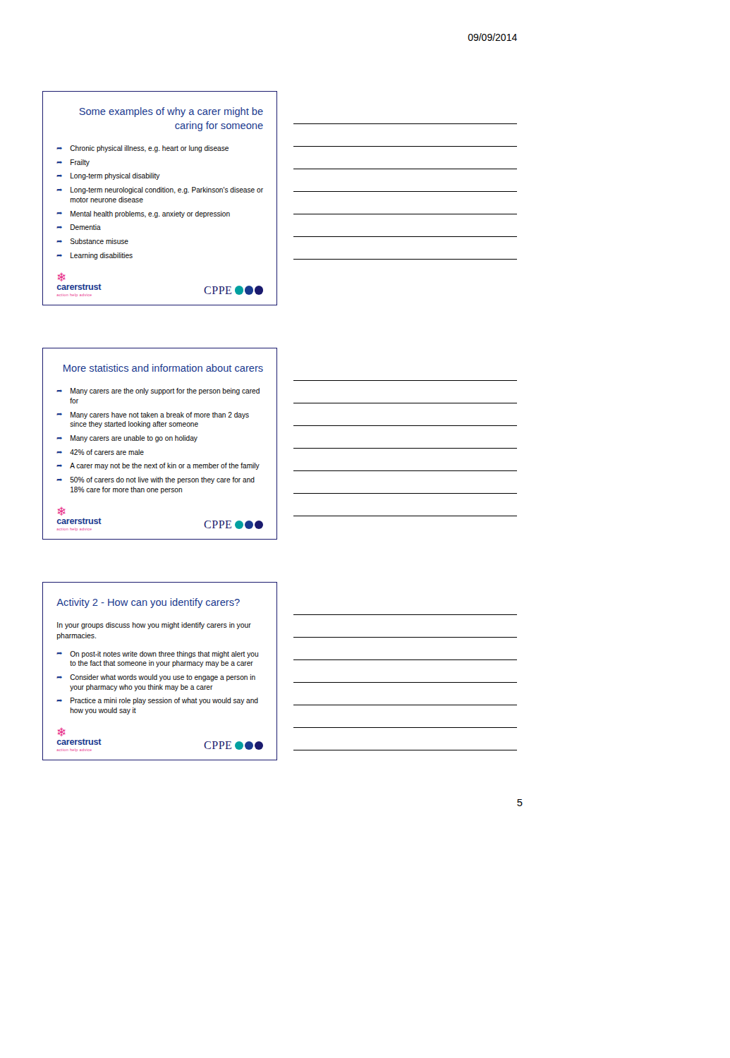09/09/2014
Some examples of why a carer might be caring for someone
Chronic physical illness, e.g. heart or lung disease
Frailty
Long-term physical disability
Long-term neurological condition, e.g. Parkinson's disease or motor neurone disease
Mental health problems, e.g. anxiety or depression
Dementia
Substance misuse
Learning disabilities
❄
carerstrust
action help advice
CPPE
More statistics and information about carers
Many carers are the only support for the person being cared for
Many carers have not taken a break of more than 2 days since they started looking after someone
Many carers are unable to go on holiday
42% of carers are male
A carer may not be the next of kin or a member of the family
50% of carers do not live with the person they care for and 18% care for more than one person
❄
carerstrust
action help advice
CPPE
Activity 2 - How can you identify carers?
In your groups discuss how you might identify carers in your pharmacies.
On post-it notes write down three things that might alert you to the fact that someone in your pharmacy may be a carer
Consider what words would you use to engage a person in your pharmacy who you think may be a carer
Practice a mini role play session of what you would say and how you would say it
❄
carerstrust
action help advice
CPPE
5